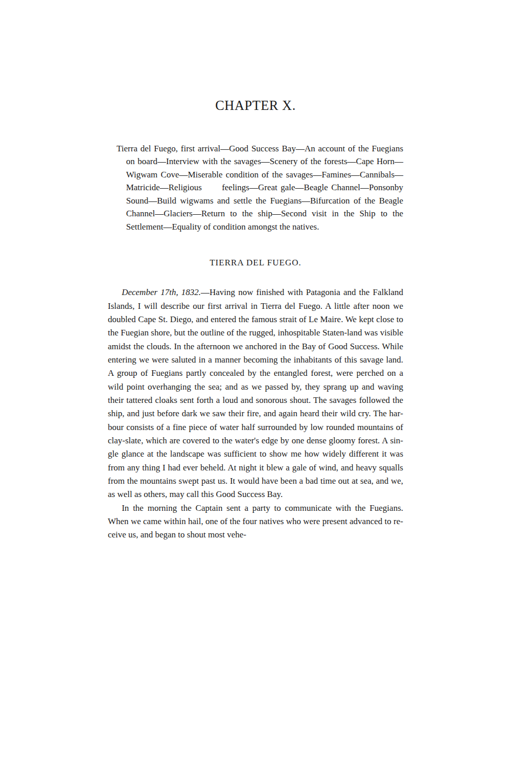CHAPTER X.
Tierra del Fuego, first arrival—Good Success Bay—An account of the Fuegians on board—Interview with the savages—Scenery of the forests—Cape Horn—Wigwam Cove—Miserable condition of the savages—Famines—Cannibals—Matricide—Religious feelings—Great gale—Beagle Channel—Ponsonby Sound—Build wigwams and settle the Fuegians—Bifurcation of the Beagle Channel—Glaciers—Return to the ship—Second visit in the Ship to the Settlement—Equality of condition amongst the natives.
TIERRA DEL FUEGO.
December 17th, 1832.—Having now finished with Patagonia and the Falkland Islands, I will describe our first arrival in Tierra del Fuego. A little after noon we doubled Cape St. Diego, and entered the famous strait of Le Maire. We kept close to the Fuegian shore, but the outline of the rugged, inhospitable Staten-land was visible amidst the clouds. In the afternoon we anchored in the Bay of Good Success. While entering we were saluted in a manner becoming the inhabitants of this savage land. A group of Fuegians partly concealed by the entangled forest, were perched on a wild point overhanging the sea; and as we passed by, they sprang up and waving their tattered cloaks sent forth a loud and sonorous shout. The savages followed the ship, and just before dark we saw their fire, and again heard their wild cry. The harbour consists of a fine piece of water half surrounded by low rounded mountains of clay-slate, which are covered to the water's edge by one dense gloomy forest. A single glance at the landscape was sufficient to show me how widely different it was from any thing I had ever beheld. At night it blew a gale of wind, and heavy squalls from the mountains swept past us. It would have been a bad time out at sea, and we, as well as others, may call this Good Success Bay.
In the morning the Captain sent a party to communicate with the Fuegians. When we came within hail, one of the four natives who were present advanced to receive us, and began to shout most vehe-